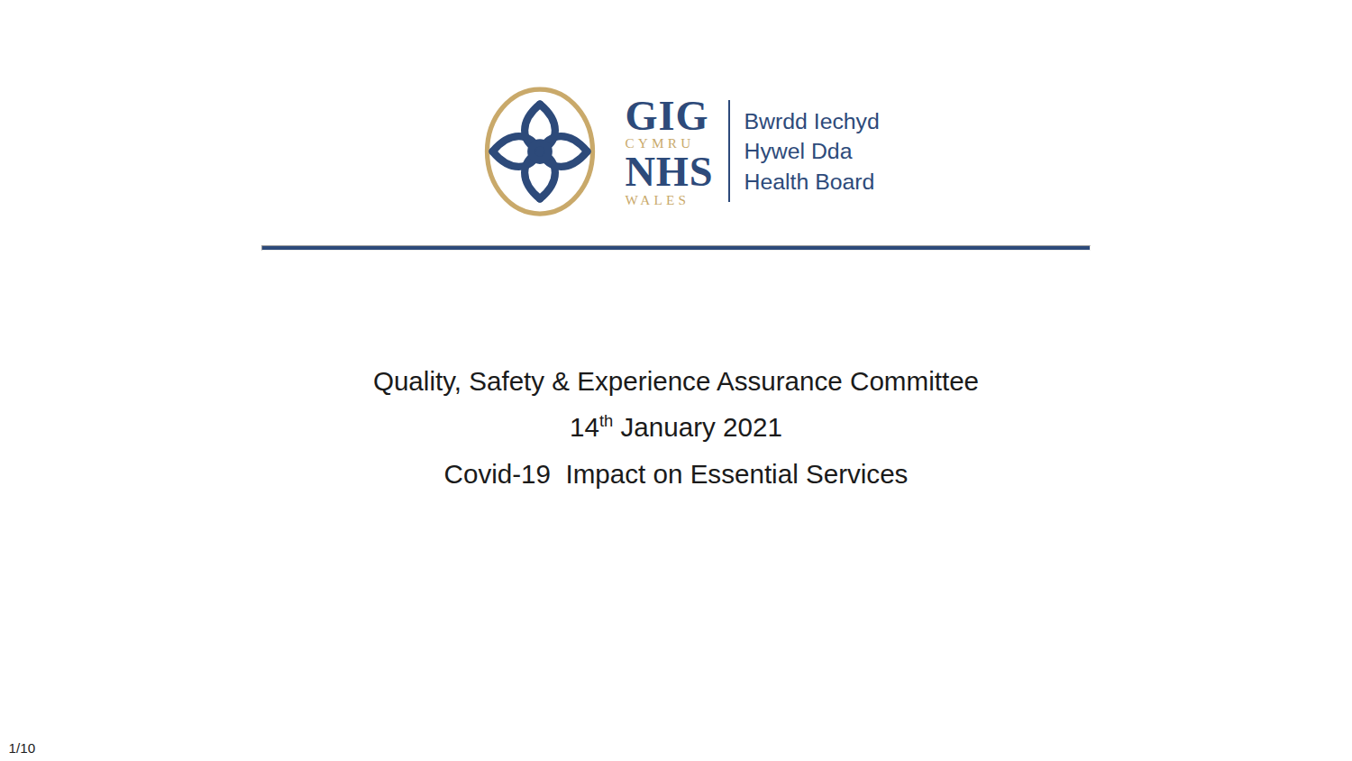GIG CYMRU NHS WALES
Bwrdd Iechyd Hywel Dda Health Board
Quality, Safety & Experience Assurance Committee
14th January 2021
Covid-19 Impact on Essential Services
1/10